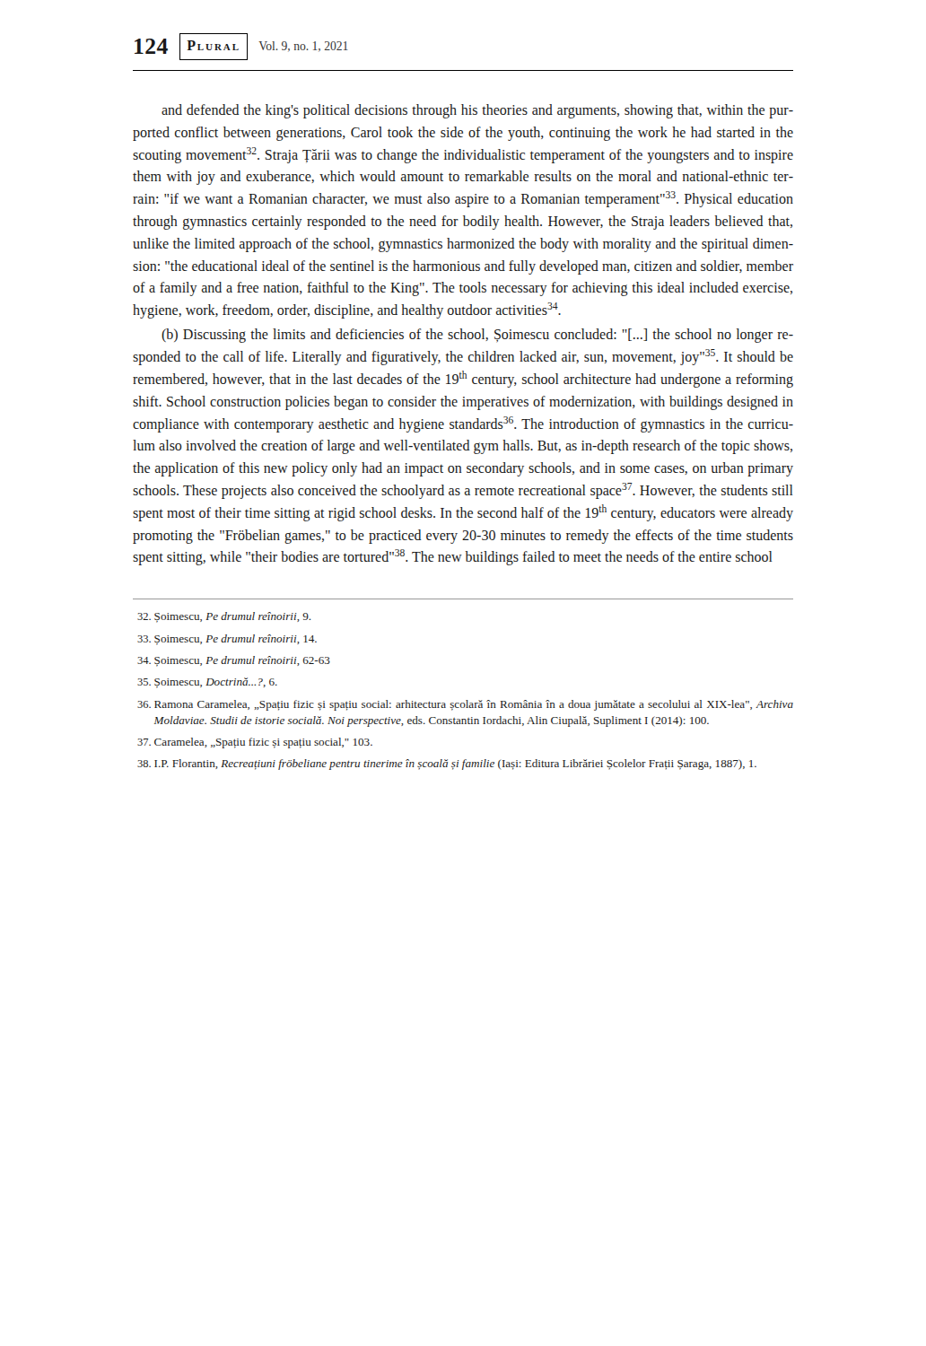124 Plural Vol. 9, no. 1, 2021
and defended the king's political decisions through his theories and arguments, showing that, within the purported conflict between generations, Carol took the side of the youth, continuing the work he had started in the scouting movement32. Straja Țării was to change the individualistic temperament of the youngsters and to inspire them with joy and exuberance, which would amount to remarkable results on the moral and national-ethnic terrain: "if we want a Romanian character, we must also aspire to a Romanian temperament"33. Physical education through gymnastics certainly responded to the need for bodily health. However, the Straja leaders believed that, unlike the limited approach of the school, gymnastics harmonized the body with morality and the spiritual dimension: "the educational ideal of the sentinel is the harmonious and fully developed man, citizen and soldier, member of a family and a free nation, faithful to the King". The tools necessary for achieving this ideal included exercise, hygiene, work, freedom, order, discipline, and healthy outdoor activities34.
(b) Discussing the limits and deficiencies of the school, Șoimescu concluded: "[...] the school no longer responded to the call of life. Literally and figuratively, the children lacked air, sun, movement, joy"35. It should be remembered, however, that in the last decades of the 19th century, school architecture had undergone a reforming shift. School construction policies began to consider the imperatives of modernization, with buildings designed in compliance with contemporary aesthetic and hygiene standards36. The introduction of gymnastics in the curriculum also involved the creation of large and well-ventilated gym halls. But, as in-depth research of the topic shows, the application of this new policy only had an impact on secondary schools, and in some cases, on urban primary schools. These projects also conceived the schoolyard as a remote recreational space37. However, the students still spent most of their time sitting at rigid school desks. In the second half of the 19th century, educators were already promoting the "Fröbelian games," to be practiced every 20-30 minutes to remedy the effects of the time students spent sitting, while "their bodies are tortured"38. The new buildings failed to meet the needs of the entire school
Șoimescu, Pe drumul reînoirii, 9.
Șoimescu, Pe drumul reînoirii, 14.
Șoimescu, Pe drumul reînoirii, 62-63
Șoimescu, Doctrină...?, 6.
Ramona Caramelea, „Spațiu fizic și spațiu social: arhitectura școlară în România în a doua jumătate a secolului al XIX-lea", Archiva Moldaviae. Studii de istorie socială. Noi perspective, eds. Constantin Iordachi, Alin Ciupală, Supliment I (2014): 100.
Caramelea, „Spațiu fizic și spațiu social," 103.
I.P. Florantin, Recreațiuni fröbeliane pentru tinerime în școală și familie (Iași: Editura Librăriei Școlelor Frații Șaraga, 1887), 1.